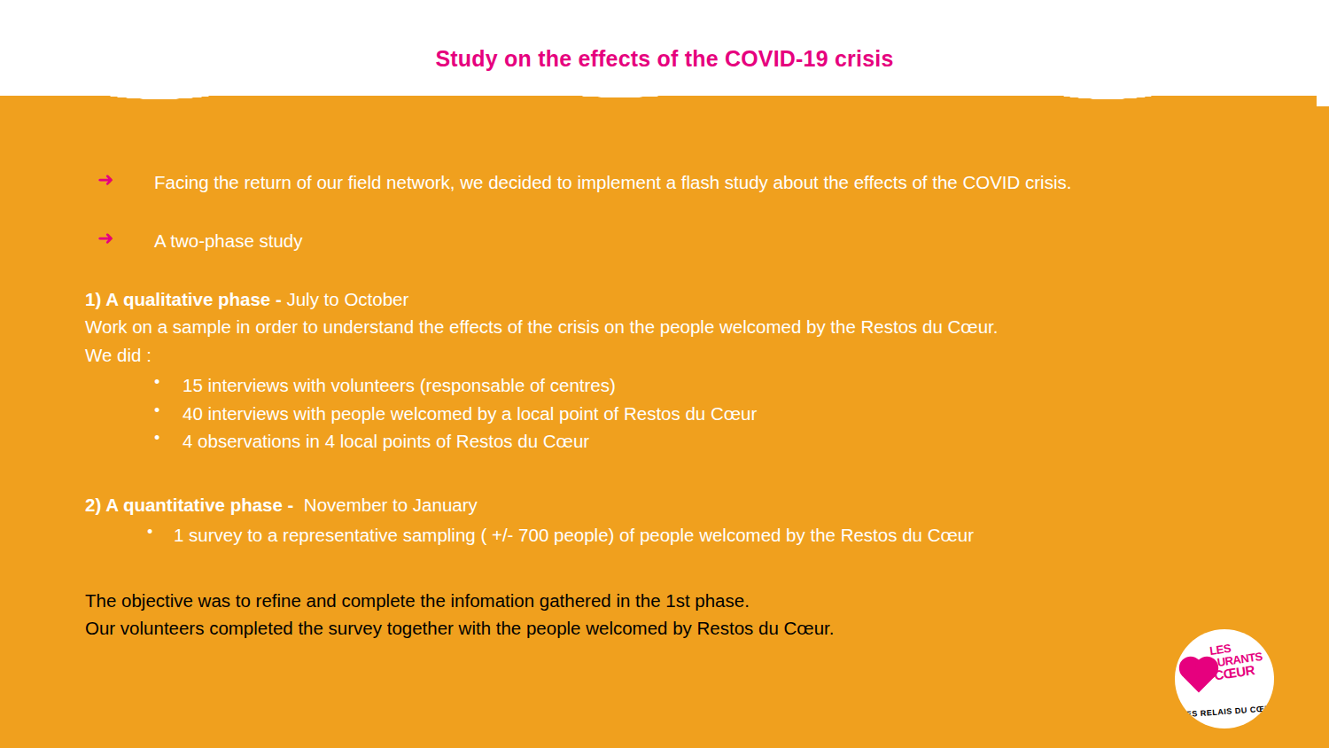Study on the effects of the COVID-19 crisis
Facing the return of our field network, we decided to implement a flash study about the effects of the COVID crisis.
A two-phase study
1) A qualitative phase - July to October
Work on a sample in order to understand the effects of the crisis on the people welcomed by the Restos du Cœur.
We did :
15 interviews with volunteers (responsable of centres)
40 interviews with people welcomed by a local point of Restos du Cœur
4 observations in 4 local points of Restos du Cœur
2) A quantitative phase - November to January
1 survey to a representative sampling ( +/- 700 people) of people welcomed by the Restos du Cœur
The objective was to refine and complete the infomation gathered in the 1st phase.
Our volunteers completed the survey together with the people welcomed by Restos du Cœur.
LES RESTAURANTS
DU CŒUR
LES RELAIS DU CŒUR